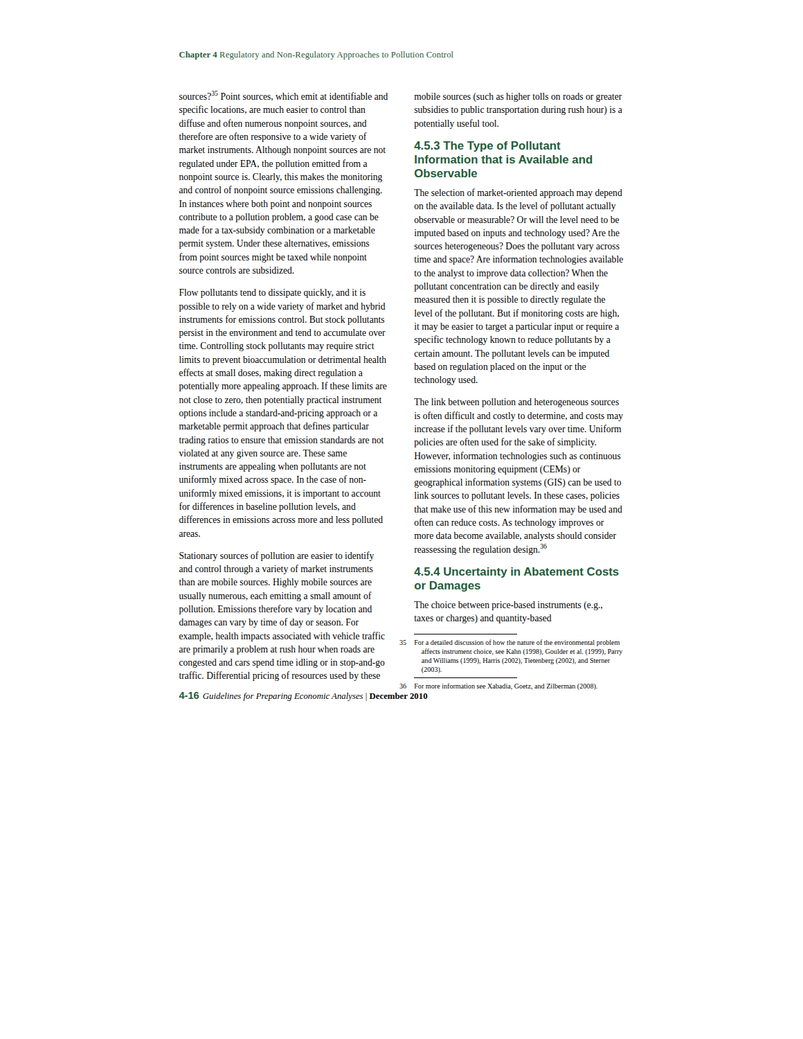Chapter 4 Regulatory and Non-Regulatory Approaches to Pollution Control
sources?35 Point sources, which emit at identifiable and specific locations, are much easier to control than diffuse and often numerous nonpoint sources, and therefore are often responsive to a wide variety of market instruments. Although nonpoint sources are not regulated under EPA, the pollution emitted from a nonpoint source is. Clearly, this makes the monitoring and control of nonpoint source emissions challenging. In instances where both point and nonpoint sources contribute to a pollution problem, a good case can be made for a tax-subsidy combination or a marketable permit system. Under these alternatives, emissions from point sources might be taxed while nonpoint source controls are subsidized.
Flow pollutants tend to dissipate quickly, and it is possible to rely on a wide variety of market and hybrid instruments for emissions control. But stock pollutants persist in the environment and tend to accumulate over time. Controlling stock pollutants may require strict limits to prevent bioaccumulation or detrimental health effects at small doses, making direct regulation a potentially more appealing approach. If these limits are not close to zero, then potentially practical instrument options include a standard-and-pricing approach or a marketable permit approach that defines particular trading ratios to ensure that emission standards are not violated at any given source are. These same instruments are appealing when pollutants are not uniformly mixed across space. In the case of non-uniformly mixed emissions, it is important to account for differences in baseline pollution levels, and differences in emissions across more and less polluted areas.
Stationary sources of pollution are easier to identify and control through a variety of market instruments than are mobile sources. Highly mobile sources are usually numerous, each emitting a small amount of pollution. Emissions therefore vary by location and damages can vary by time of day or season. For example, health impacts associated with vehicle traffic are primarily a problem at rush hour when roads are congested and cars spend time idling or in stop-and-go traffic. Differential pricing of resources used by these mobile sources (such as higher tolls on roads or greater subsidies to public transportation during rush hour) is a potentially useful tool.
4.5.3 The Type of Pollutant Information that is Available and Observable
The selection of market-oriented approach may depend on the available data. Is the level of pollutant actually observable or measurable? Or will the level need to be imputed based on inputs and technology used? Are the sources heterogeneous? Does the pollutant vary across time and space? Are information technologies available to the analyst to improve data collection? When the pollutant concentration can be directly and easily measured then it is possible to directly regulate the level of the pollutant. But if monitoring costs are high, it may be easier to target a particular input or require a specific technology known to reduce pollutants by a certain amount. The pollutant levels can be imputed based on regulation placed on the input or the technology used.
The link between pollution and heterogeneous sources is often difficult and costly to determine, and costs may increase if the pollutant levels vary over time. Uniform policies are often used for the sake of simplicity. However, information technologies such as continuous emissions monitoring equipment (CEMs) or geographical information systems (GIS) can be used to link sources to pollutant levels. In these cases, policies that make use of this new information may be used and often can reduce costs. As technology improves or more data become available, analysts should consider reassessing the regulation design.36
4.5.4 Uncertainty in Abatement Costs or Damages
The choice between price-based instruments (e.g., taxes or charges) and quantity-based
35 For a detailed discussion of how the nature of the environmental problem affects instrument choice, see Kahn (1998), Goulder et al. (1999), Parry and Williams (1999), Harris (2002), Tietenberg (2002), and Sterner (2003).
36 For more information see Xabadia, Goetz, and Zilberman (2008).
4-16 Guidelines for Preparing Economic Analyses | December 2010